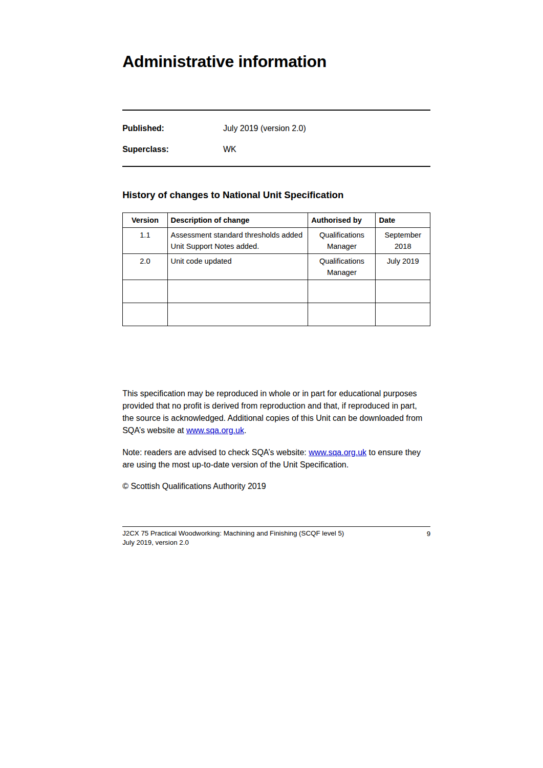Administrative information
Published:
July 2019 (version 2.0)
Superclass:
WK
History of changes to National Unit Specification
| Version | Description of change | Authorised by | Date |
| --- | --- | --- | --- |
| 1.1 | Assessment standard thresholds added Unit Support Notes added. | Qualifications Manager | September 2018 |
| 2.0 | Unit code updated | Qualifications Manager | July 2019 |
This specification may be reproduced in whole or in part for educational purposes provided that no profit is derived from reproduction and that, if reproduced in part, the source is acknowledged. Additional copies of this Unit can be downloaded from SQA’s website at www.sqa.org.uk.
Note: readers are advised to check SQA’s website: www.sqa.org.uk to ensure they are using the most up-to-date version of the Unit Specification.
© Scottish Qualifications Authority 2019
J2CX 75 Practical Woodworking: Machining and Finishing (SCQF level 5)
July 2019, version 2.0
9